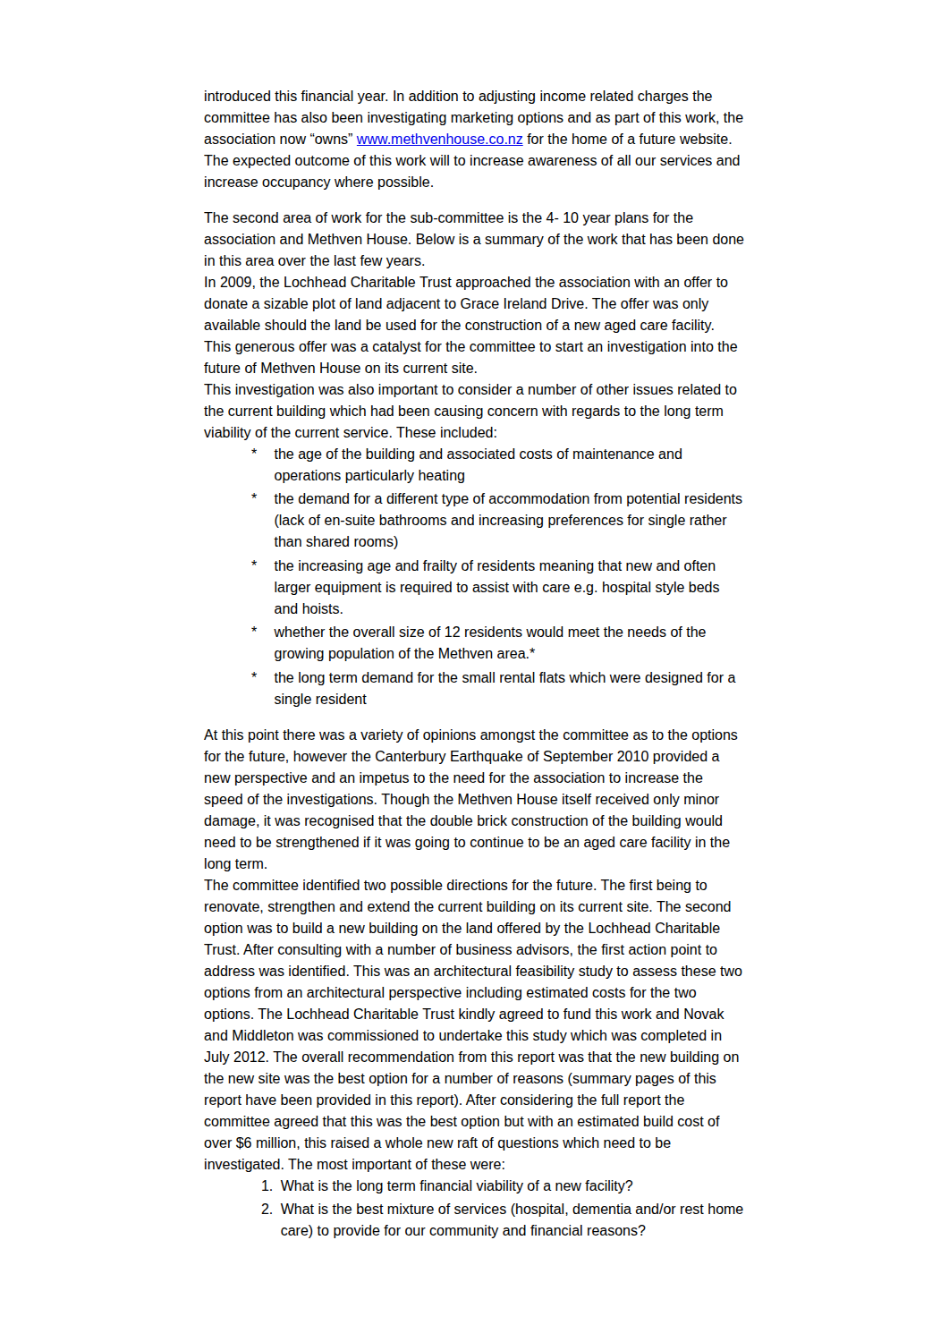introduced this financial year. In addition to adjusting income related charges the committee has also been investigating marketing options and as part of this work, the association now “owns” www.methvenhouse.co.nz for the home of a future website. The expected outcome of this work will to increase awareness of all our services and increase occupancy where possible.
The second area of work for the sub-committee is the 4- 10 year plans for the association and Methven House. Below is a summary of the work that has been done in this area over the last few years.
In 2009, the Lochhead Charitable Trust approached the association with an offer to donate a sizable plot of land adjacent to Grace Ireland Drive. The offer was only available should the land be used for the construction of a new aged care facility. This generous offer was a catalyst for the committee to start an investigation into the future of Methven House on its current site.
This investigation was also important to consider a number of other issues related to the current building which had been causing concern with regards to the long term viability of the current service. These included:
the age of the building and associated costs of maintenance and operations particularly heating
the demand for a different type of accommodation from potential residents (lack of en-suite bathrooms and increasing preferences for single rather than shared rooms)
the increasing age and frailty of residents meaning that new and often larger equipment is required to assist with care e.g. hospital style beds and hoists.
whether the overall size of 12 residents would meet the needs of the growing population of the Methven area.*
the long term demand for the small rental flats which were designed for a single resident
At this point there was a variety of opinions amongst the committee as to the options for the future, however the Canterbury Earthquake of September 2010 provided a new perspective and an impetus to the need for the association to increase the speed of the investigations. Though the Methven House itself received only minor damage, it was recognised that the double brick construction of the building would need to be strengthened if it was going to continue to be an aged care facility in the long term.
The committee identified two possible directions for the future. The first being to renovate, strengthen and extend the current building on its current site. The second option was to build a new building on the land offered by the Lochhead Charitable Trust. After consulting with a number of business advisors, the first action point to address was identified. This was an architectural feasibility study to assess these two options from an architectural perspective including estimated costs for the two options. The Lochhead Charitable Trust kindly agreed to fund this work and Novak and Middleton was commissioned to undertake this study which was completed in July 2012. The overall recommendation from this report was that the new building on the new site was the best option for a number of reasons (summary pages of this report have been provided in this report). After considering the full report the committee agreed that this was the best option but with an estimated build cost of over $6 million, this raised a whole new raft of questions which need to be investigated. The most important of these were:
What is the long term financial viability of a new facility?
What is the best mixture of services (hospital, dementia and/or rest home care) to provide for our community and financial reasons?